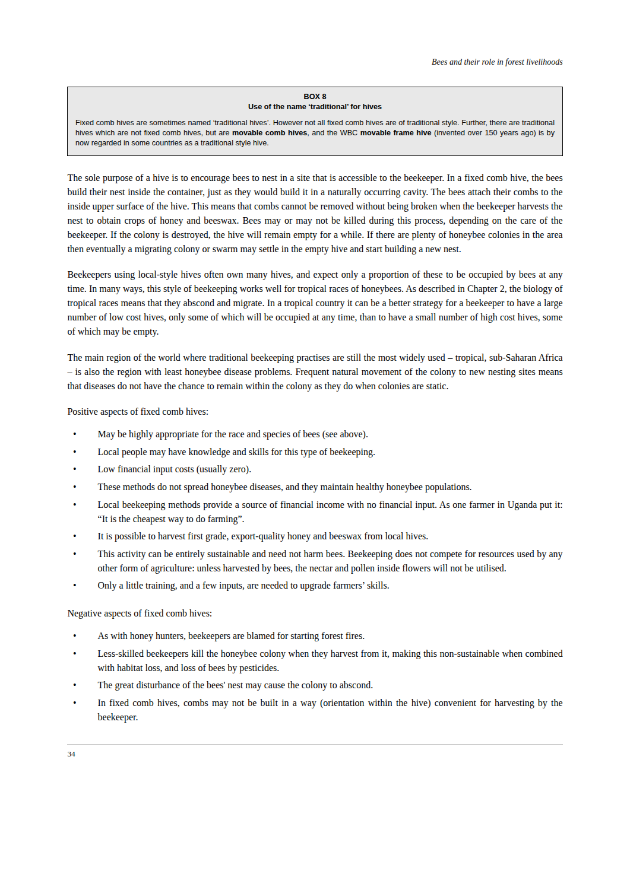Bees and their role in forest livelihoods
BOX 8 Use of the name ‘traditional’ for hives
Fixed comb hives are sometimes named ‘traditional hives’. However not all fixed comb hives are of traditional style. Further, there are traditional hives which are not fixed comb hives, but are movable comb hives, and the WBC movable frame hive (invented over 150 years ago) is by now regarded in some countries as a traditional style hive.
The sole purpose of a hive is to encourage bees to nest in a site that is accessible to the beekeeper. In a fixed comb hive, the bees build their nest inside the container, just as they would build it in a naturally occurring cavity. The bees attach their combs to the inside upper surface of the hive. This means that combs cannot be removed without being broken when the beekeeper harvests the nest to obtain crops of honey and beeswax. Bees may or may not be killed during this process, depending on the care of the beekeeper. If the colony is destroyed, the hive will remain empty for a while. If there are plenty of honeybee colonies in the area then eventually a migrating colony or swarm may settle in the empty hive and start building a new nest.
Beekeepers using local-style hives often own many hives, and expect only a proportion of these to be occupied by bees at any time. In many ways, this style of beekeeping works well for tropical races of honeybees. As described in Chapter 2, the biology of tropical races means that they abscond and migrate. In a tropical country it can be a better strategy for a beekeeper to have a large number of low cost hives, only some of which will be occupied at any time, than to have a small number of high cost hives, some of which may be empty.
The main region of the world where traditional beekeeping practises are still the most widely used – tropical, sub-Saharan Africa – is also the region with least honeybee disease problems. Frequent natural movement of the colony to new nesting sites means that diseases do not have the chance to remain within the colony as they do when colonies are static.
Positive aspects of fixed comb hives:
May be highly appropriate for the race and species of bees (see above).
Local people may have knowledge and skills for this type of beekeeping.
Low financial input costs (usually zero).
These methods do not spread honeybee diseases, and they maintain healthy honeybee populations.
Local beekeeping methods provide a source of financial income with no financial input. As one farmer in Uganda put it: “It is the cheapest way to do farming”.
It is possible to harvest first grade, export-quality honey and beeswax from local hives.
This activity can be entirely sustainable and need not harm bees. Beekeeping does not compete for resources used by any other form of agriculture: unless harvested by bees, the nectar and pollen inside flowers will not be utilised.
Only a little training, and a few inputs, are needed to upgrade farmers’ skills.
Negative aspects of fixed comb hives:
As with honey hunters, beekeepers are blamed for starting forest fires.
Less-skilled beekeepers kill the honeybee colony when they harvest from it, making this non-sustainable when combined with habitat loss, and loss of bees by pesticides.
The great disturbance of the bees' nest may cause the colony to abscond.
In fixed comb hives, combs may not be built in a way (orientation within the hive) convenient for harvesting by the beekeeper.
34